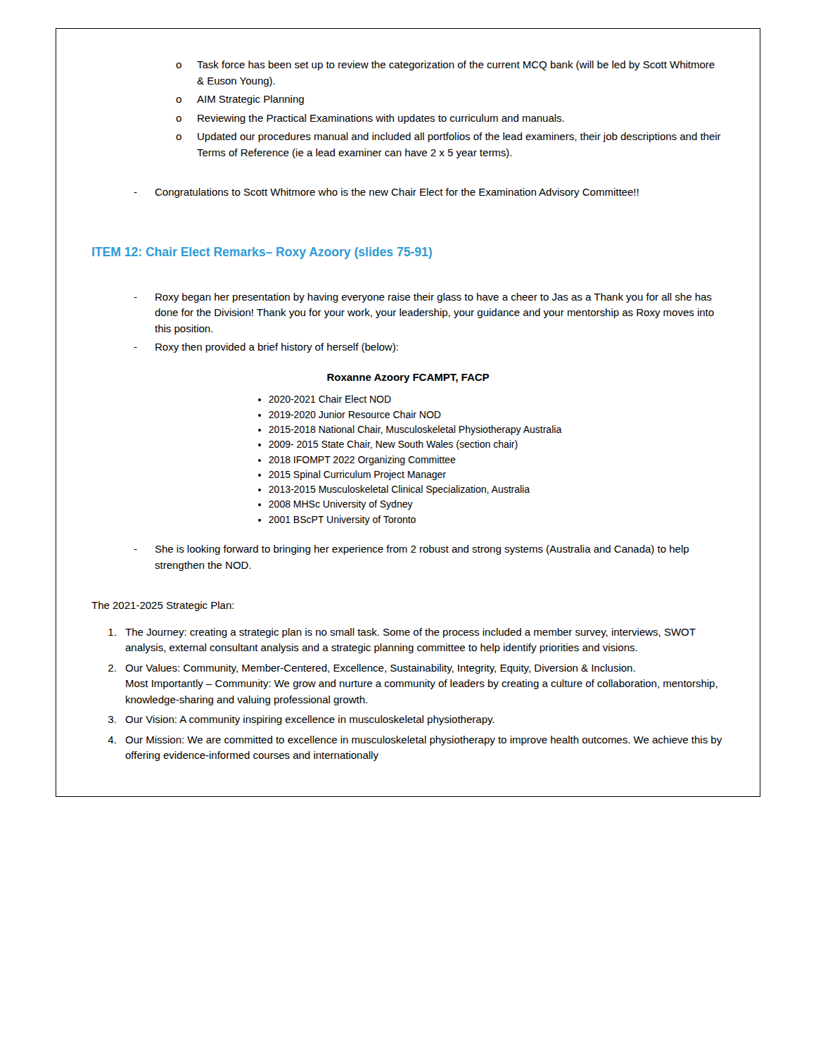Task force has been set up to review the categorization of the current MCQ bank (will be led by Scott Whitmore & Euson Young).
AIM Strategic Planning
Reviewing the Practical Examinations with updates to curriculum and manuals.
Updated our procedures manual and included all portfolios of the lead examiners, their job descriptions and their Terms of Reference (ie a lead examiner can have 2 x 5 year terms).
Congratulations to Scott Whitmore who is the new Chair Elect for the Examination Advisory Committee!!
ITEM 12: Chair Elect Remarks– Roxy Azoory (slides 75-91)
Roxy began her presentation by having everyone raise their glass to have a cheer to Jas as a Thank you for all she has done for the Division! Thank you for your work, your leadership, your guidance and your mentorship as Roxy moves into this position.
Roxy then provided a brief history of herself (below):
Roxanne Azoory FCAMPT, FACP
2020-2021 Chair Elect NOD
2019-2020 Junior Resource Chair NOD
2015-2018 National Chair, Musculoskeletal Physiotherapy Australia
2009- 2015 State Chair, New South Wales (section chair)
2018 IFOMPT 2022 Organizing Committee
2015 Spinal Curriculum Project Manager
2013-2015 Musculoskeletal Clinical Specialization, Australia
2008 MHSc University of Sydney
2001 BScPT University of Toronto
She is looking forward to bringing her experience from 2 robust and strong systems (Australia and Canada) to help strengthen the NOD.
The 2021-2025 Strategic Plan:
The Journey: creating a strategic plan is no small task. Some of the process included a member survey, interviews, SWOT analysis, external consultant analysis and a strategic planning committee to help identify priorities and visions.
Our Values: Community, Member-Centered, Excellence, Sustainability, Integrity, Equity, Diversion & Inclusion.
Most Importantly – Community: We grow and nurture a community of leaders by creating a culture of collaboration, mentorship, knowledge-sharing and valuing professional growth.
Our Vision: A community inspiring excellence in musculoskeletal physiotherapy.
Our Mission: We are committed to excellence in musculoskeletal physiotherapy to improve health outcomes. We achieve this by offering evidence-informed courses and internationally